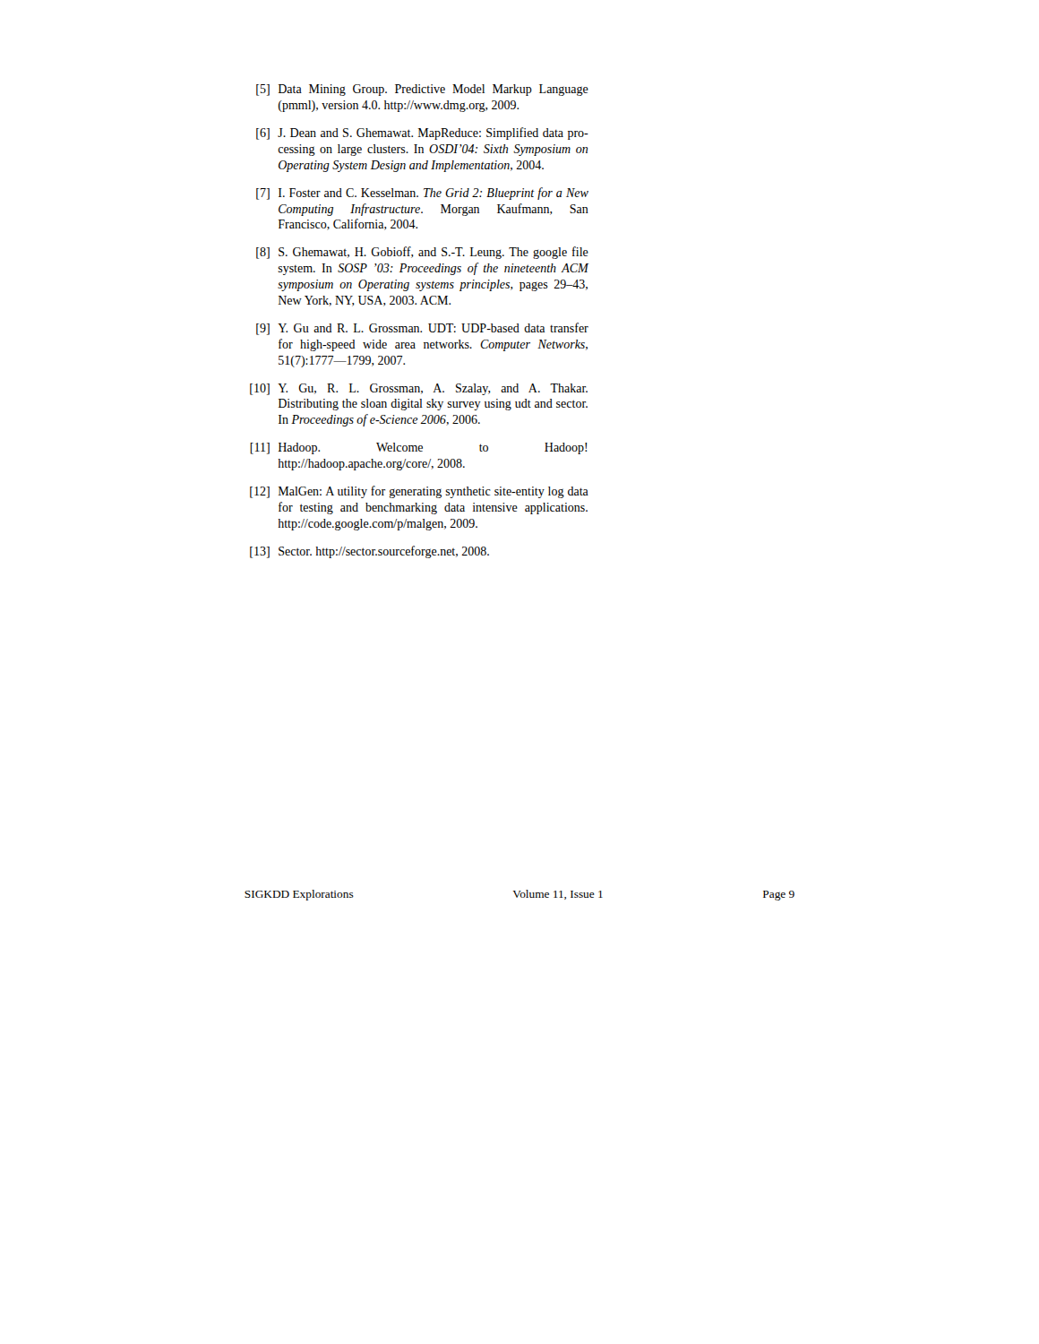[5]
Data Mining Group. Predictive Model Markup Language (pmml), version 4.0. http://www.dmg.org, 2009.
[6]
J. Dean and S. Ghemawat. MapReduce: Simplified data processing on large clusters. In OSDI’04: Sixth Symposium on Operating System Design and Implementation, 2004.
[7]
I. Foster and C. Kesselman. The Grid 2: Blueprint for a New Computing Infrastructure. Morgan Kaufmann, San Francisco, California, 2004.
[8]
S. Ghemawat, H. Gobioff, and S.-T. Leung. The google file system. In SOSP ’03: Proceedings of the nineteenth ACM symposium on Operating systems principles, pages 29–43, New York, NY, USA, 2003. ACM.
[9]
Y. Gu and R. L. Grossman. UDT: UDP-based data transfer for high-speed wide area networks. Computer Networks, 51(7):1777—1799, 2007.
[10]
Y. Gu, R. L. Grossman, A. Szalay, and A. Thakar. Distributing the sloan digital sky survey using udt and sector. In Proceedings of e-Science 2006, 2006.
[11]
Hadoop. Welcome to Hadoop!http://hadoop.apache.org/core/, 2008.
[12]
MalGen: A utility for generating synthetic site-entity log data for testing and benchmarking data intensive applications. http://code.google.com/p/malgen, 2009.
[13]
Sector. http://sector.sourceforge.net, 2008.
SIGKDD Explorations
Volume 11, Issue 1
Page 9